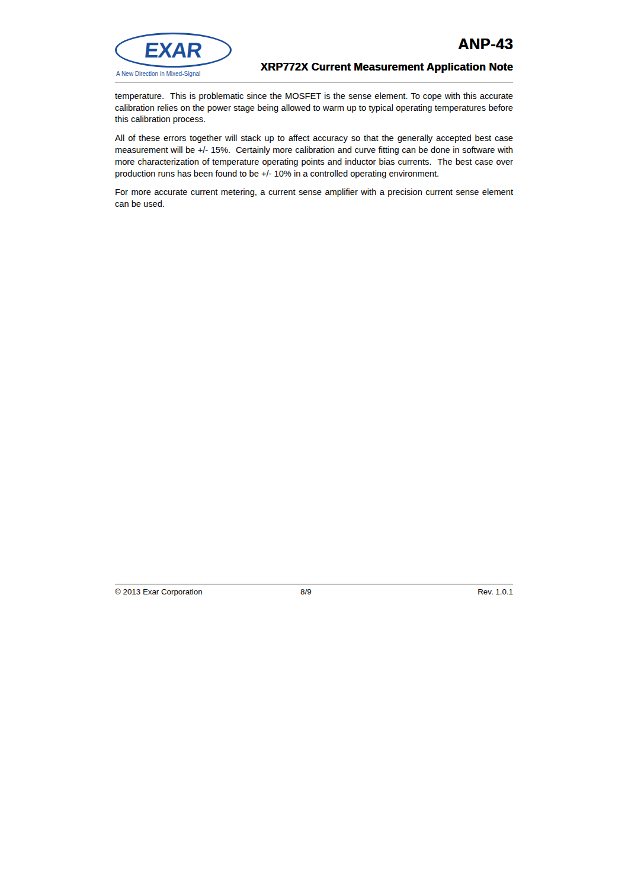EXAR
A New Direction in Mixed-Signal
ANP-43
XRP772X Current Measurement Application Note
temperature. This is problematic since the MOSFET is the sense element. To cope with this accurate calibration relies on the power stage being allowed to warm up to typical operating temperatures before this calibration process.
All of these errors together will stack up to affect accuracy so that the generally accepted best case measurement will be +/- 15%. Certainly more calibration and curve fitting can be done in software with more characterization of temperature operating points and inductor bias currents. The best case over production runs has been found to be +/- 10% in a controlled operating environment.
For more accurate current metering, a current sense amplifier with a precision current sense element can be used.
© 2013 Exar Corporation
8/9
Rev. 1.0.1